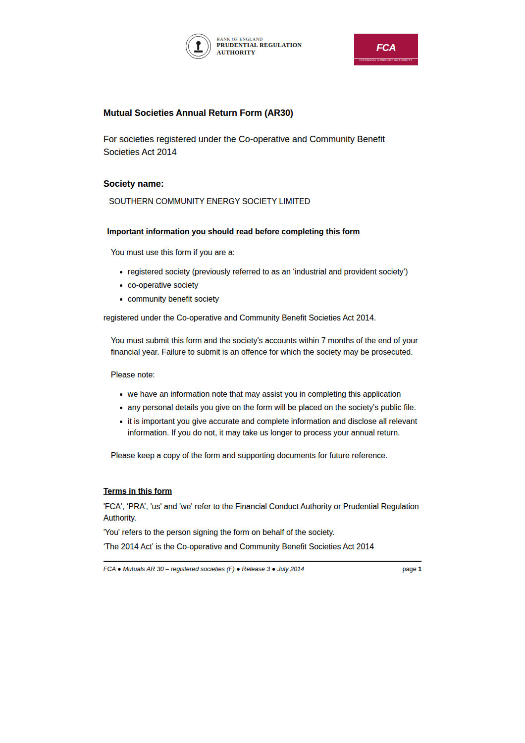Bank of England
Prudential Regulation
Authority
FCA Financial Conduct Authority
Mutual Societies Annual Return Form (AR30)
For societies registered under the Co-operative and Community Benefit Societies Act 2014
Society name:
SOUTHERN COMMUNITY ENERGY SOCIETY LIMITED
Important information you should read before completing this form
You must use this form if you are a:
registered society (previously referred to as an ‘industrial and provident society’)
co-operative society
community benefit society
registered under the Co-operative and Community Benefit Societies Act 2014.
You must submit this form and the society's accounts within 7 months of the end of your financial year. Failure to submit is an offence for which the society may be prosecuted.
Please note:
we have an information note that may assist you in completing this application
any personal details you give on the form will be placed on the society's public file.
it is important you give accurate and complete information and disclose all relevant information. If you do not, it may take us longer to process your annual return.
Please keep a copy of the form and supporting documents for future reference.
Terms in this form
'FCA', ‘PRA’, 'us' and 'we' refer to the Financial Conduct Authority or Prudential Regulation Authority.
'You' refers to the person signing the form on behalf of the society.
‘The 2014 Act’ is the Co-operative and Community Benefit Societies Act 2014
FCA ● Mutuals AR 30 – registered societies (F) ● Release 3 ● July 2014
page 1